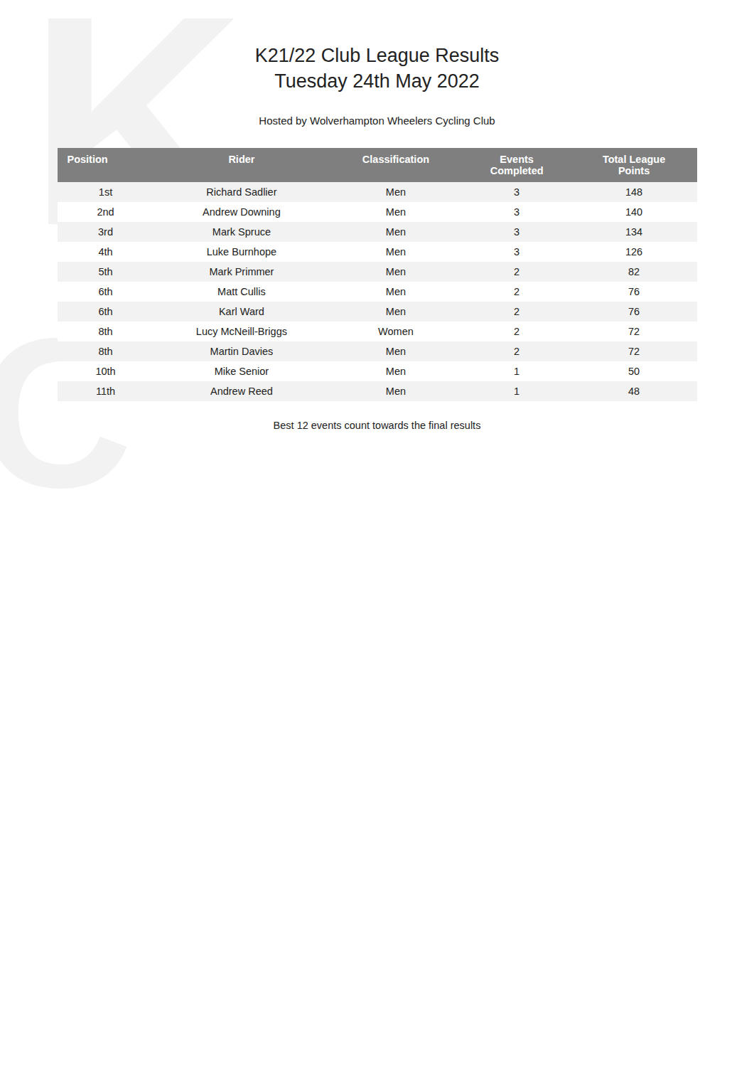K
C
K21/22 Club League Results
Tuesday 24th May 2022
Hosted by Wolverhampton Wheelers Cycling Club
| Position | Rider | Classification | Events Completed | Total League Points |
| --- | --- | --- | --- | --- |
| 1st | Richard Sadlier | Men | 3 | 148 |
| 2nd | Andrew Downing | Men | 3 | 140 |
| 3rd | Mark Spruce | Men | 3 | 134 |
| 4th | Luke Burnhope | Men | 3 | 126 |
| 5th | Mark Primmer | Men | 2 | 82 |
| 6th | Matt Cullis | Men | 2 | 76 |
| 6th | Karl Ward | Men | 2 | 76 |
| 8th | Lucy McNeill-Briggs | Women | 2 | 72 |
| 8th | Martin Davies | Men | 2 | 72 |
| 10th | Mike Senior | Men | 1 | 50 |
| 11th | Andrew Reed | Men | 1 | 48 |
Best 12 events count towards the final results